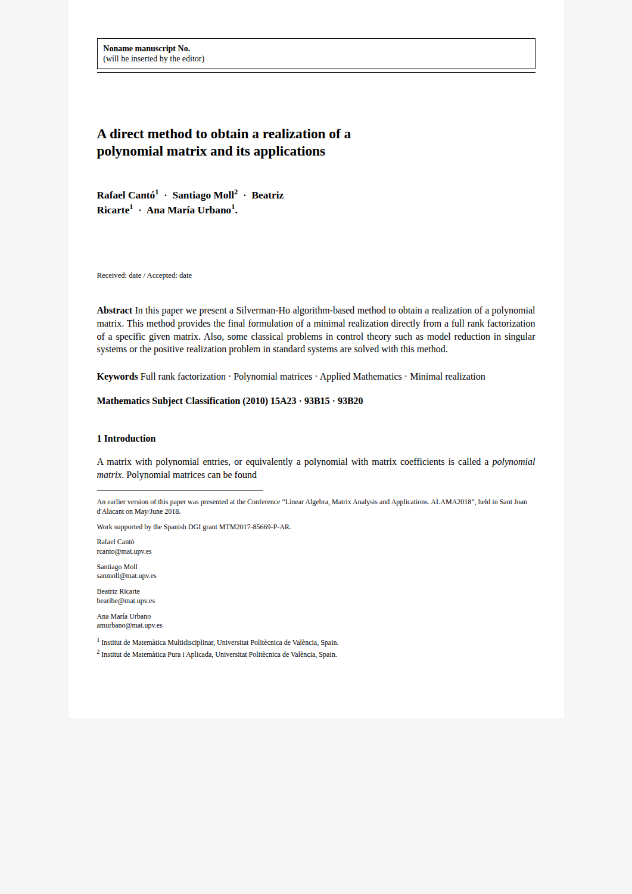Noname manuscript No.
(will be inserted by the editor)
A direct method to obtain a realization of a
polynomial matrix and its applications
Rafael Cantó1 · Santiago Moll2 · Beatriz
Ricarte1 · Ana María Urbano1.
Received: date / Accepted: date
Abstract In this paper we present a Silverman-Ho algorithm-based method to obtain a realization of a polynomial matrix. This method provides the final formulation of a minimal realization directly from a full rank factorization of a specific given matrix. Also, some classical problems in control theory such as model reduction in singular systems or the positive realization problem in standard systems are solved with this method.
Keywords Full rank factorization · Polynomial matrices · Applied Mathematics · Minimal realization
Mathematics Subject Classification (2010) 15A23 · 93B15 · 93B20
1 Introduction
A matrix with polynomial entries, or equivalently a polynomial with matrix coefficients is called a polynomial matrix. Polynomial matrices can be found
An earlier version of this paper was presented at the Conference “Linear Algebra, Matrix Analysis and Applications. ALAMA2018”, held in Sant Joan d'Alacant on May/June 2018.
Work supported by the Spanish DGI grant MTM2017-85669-P-AR.
Rafael Cantó rcanto@mat.upv.es
Santiago Moll sanmoll@mat.upv.es
Beatriz Ricarte bearibe@mat.upv.es
Ana María Urbano amurbano@mat.upv.es
1 Institut de Matemàtica Multidisciplinar, Universitat Politècnica de València, Spain.
2 Institut de Matemàtica Pura i Aplicada, Universitat Politècnica de València, Spain.